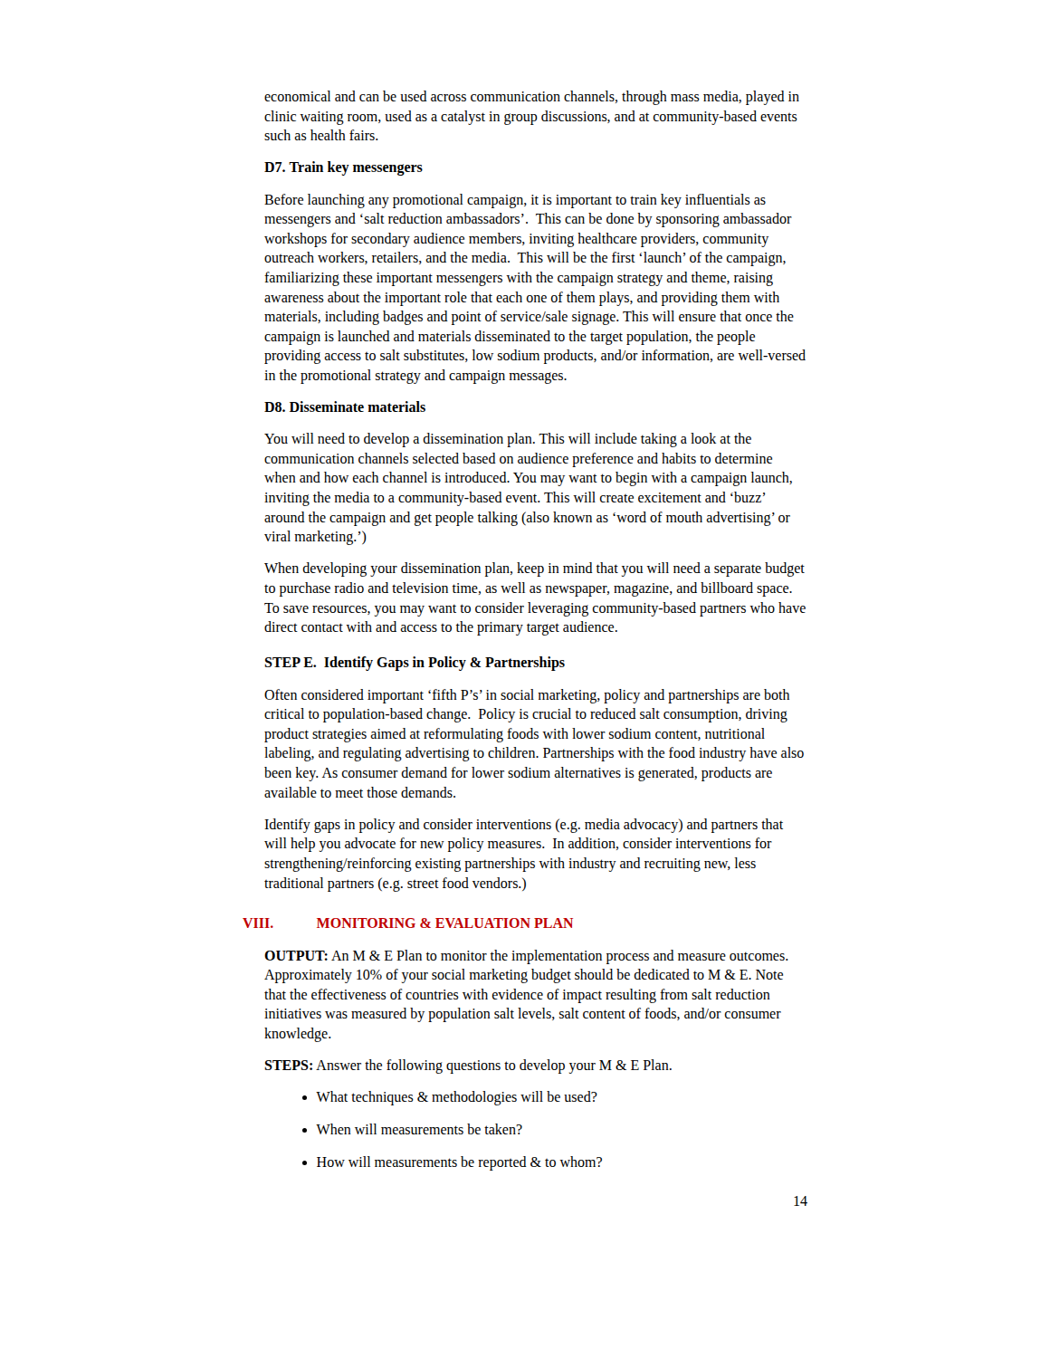economical and can be used across communication channels, through mass media, played in clinic waiting room, used as a catalyst in group discussions, and at community-based events such as health fairs.
D7. Train key messengers
Before launching any promotional campaign, it is important to train key influentials as messengers and ‘salt reduction ambassadors’. This can be done by sponsoring ambassador workshops for secondary audience members, inviting healthcare providers, community outreach workers, retailers, and the media. This will be the first ‘launch’ of the campaign, familiarizing these important messengers with the campaign strategy and theme, raising awareness about the important role that each one of them plays, and providing them with materials, including badges and point of service/sale signage. This will ensure that once the campaign is launched and materials disseminated to the target population, the people providing access to salt substitutes, low sodium products, and/or information, are well-versed in the promotional strategy and campaign messages.
D8. Disseminate materials
You will need to develop a dissemination plan. This will include taking a look at the communication channels selected based on audience preference and habits to determine when and how each channel is introduced. You may want to begin with a campaign launch, inviting the media to a community-based event. This will create excitement and ‘buzz’ around the campaign and get people talking (also known as ‘word of mouth advertising’ or viral marketing.’)
When developing your dissemination plan, keep in mind that you will need a separate budget to purchase radio and television time, as well as newspaper, magazine, and billboard space. To save resources, you may want to consider leveraging community-based partners who have direct contact with and access to the primary target audience.
STEP E. Identify Gaps in Policy & Partnerships
Often considered important ‘fifth P’s’ in social marketing, policy and partnerships are both critical to population-based change. Policy is crucial to reduced salt consumption, driving product strategies aimed at reformulating foods with lower sodium content, nutritional labeling, and regulating advertising to children. Partnerships with the food industry have also been key. As consumer demand for lower sodium alternatives is generated, products are available to meet those demands.
Identify gaps in policy and consider interventions (e.g. media advocacy) and partners that will help you advocate for new policy measures. In addition, consider interventions for strengthening/reinforcing existing partnerships with industry and recruiting new, less traditional partners (e.g. street food vendors.)
VIII. Monitoring & Evaluation Plan
OUTPUT: An M & E Plan to monitor the implementation process and measure outcomes. Approximately 10% of your social marketing budget should be dedicated to M & E. Note that the effectiveness of countries with evidence of impact resulting from salt reduction initiatives was measured by population salt levels, salt content of foods, and/or consumer knowledge.
STEPS: Answer the following questions to develop your M & E Plan.
What techniques & methodologies will be used?
When will measurements be taken?
How will measurements be reported & to whom?
14